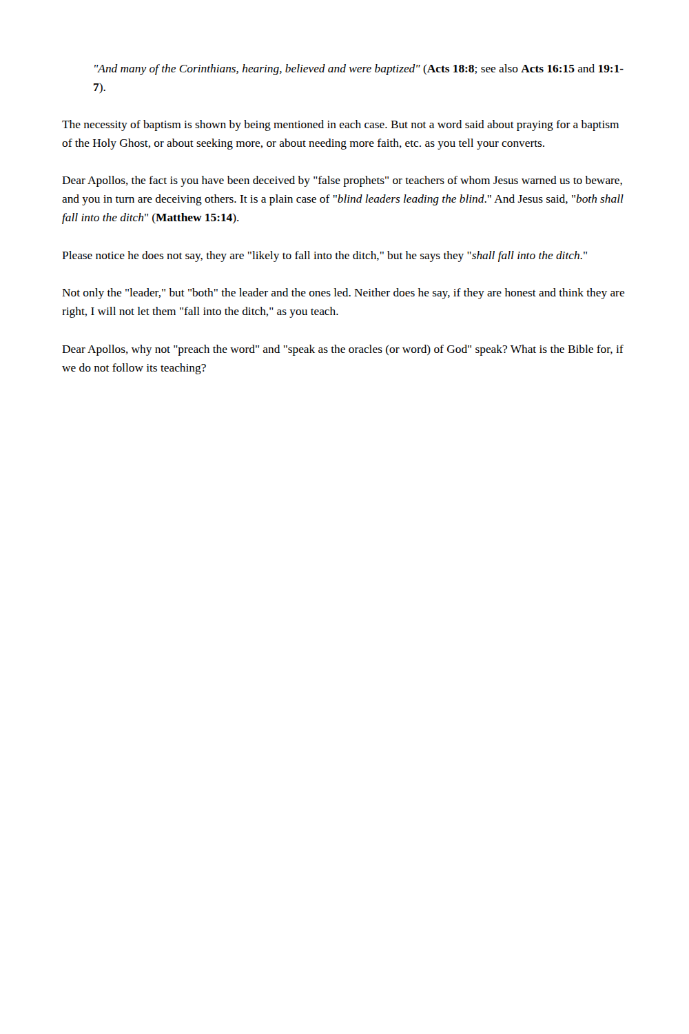"And many of the Corinthians, hearing, believed and were baptized" (Acts 18:8; see also Acts 16:15 and 19:1-7).
The necessity of baptism is shown by being mentioned in each case. But not a word said about praying for a baptism of the Holy Ghost, or about seeking more, or about needing more faith, etc. as you tell your converts.
Dear Apollos, the fact is you have been deceived by "false prophets" or teachers of whom Jesus warned us to beware, and you in turn are deceiving others. It is a plain case of "blind leaders leading the blind." And Jesus said, "both shall fall into the ditch" (Matthew 15:14).
Please notice he does not say, they are "likely to fall into the ditch," but he says they "shall fall into the ditch."
Not only the "leader," but "both" the leader and the ones led. Neither does he say, if they are honest and think they are right, I will not let them "fall into the ditch," as you teach.
Dear Apollos, why not "preach the word" and "speak as the oracles (or word) of God" speak? What is the Bible for, if we do not follow its teaching?